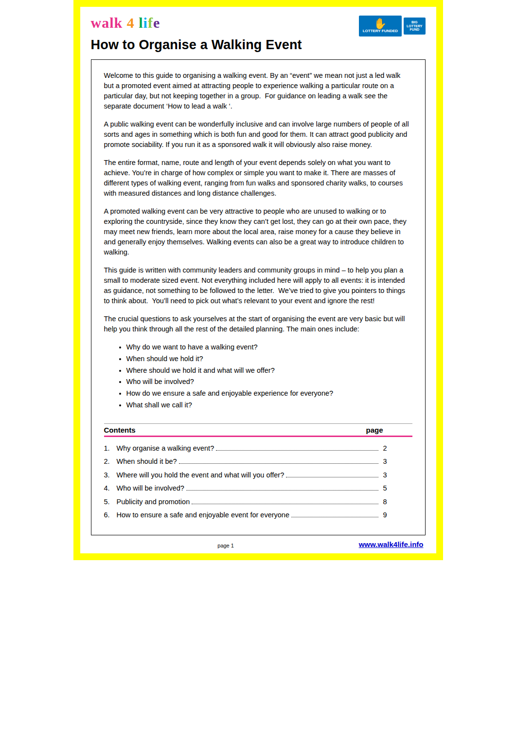walk 4 life
✋
LOTTERY FUNDED
BIG
LOTTERY
FUND
How to Organise a Walking Event
Welcome to this guide to organising a walking event. By an “event” we mean not just a led walk but a promoted event aimed at attracting people to experience walking a particular route on a particular day, but not keeping together in a group. For guidance on leading a walk see the separate document ‘How to lead a walk ‘.
A public walking event can be wonderfully inclusive and can involve large numbers of people of all sorts and ages in something which is both fun and good for them. It can attract good publicity and promote sociability. If you run it as a sponsored walk it will obviously also raise money.
The entire format, name, route and length of your event depends solely on what you want to achieve. You’re in charge of how complex or simple you want to make it. There are masses of different types of walking event, ranging from fun walks and sponsored charity walks, to courses with measured distances and long distance challenges.
A promoted walking event can be very attractive to people who are unused to walking or to exploring the countryside, since they know they can’t get lost, they can go at their own pace, they may meet new friends, learn more about the local area, raise money for a cause they believe in and generally enjoy themselves. Walking events can also be a great way to introduce children to walking.
This guide is written with community leaders and community groups in mind – to help you plan a small to moderate sized event. Not everything included here will apply to all events: it is intended as guidance, not something to be followed to the letter. We’ve tried to give you pointers to things to think about. You’ll need to pick out what’s relevant to your event and ignore the rest!
The crucial questions to ask yourselves at the start of organising the event are very basic but will help you think through all the rest of the detailed planning. The main ones include:
Why do we want to have a walking event?
When should we hold it?
Where should we hold it and what will we offer?
Who will be involved?
How do we ensure a safe and enjoyable experience for everyone?
What shall we call it?
Contents page
Why organise a walking event? 2
When should it be? 3
Where will you hold the event and what will you offer? 3
Who will be involved? 5
Publicity and promotion 8
How to ensure a safe and enjoyable event for everyone 9
page 1 www.walk4life.info